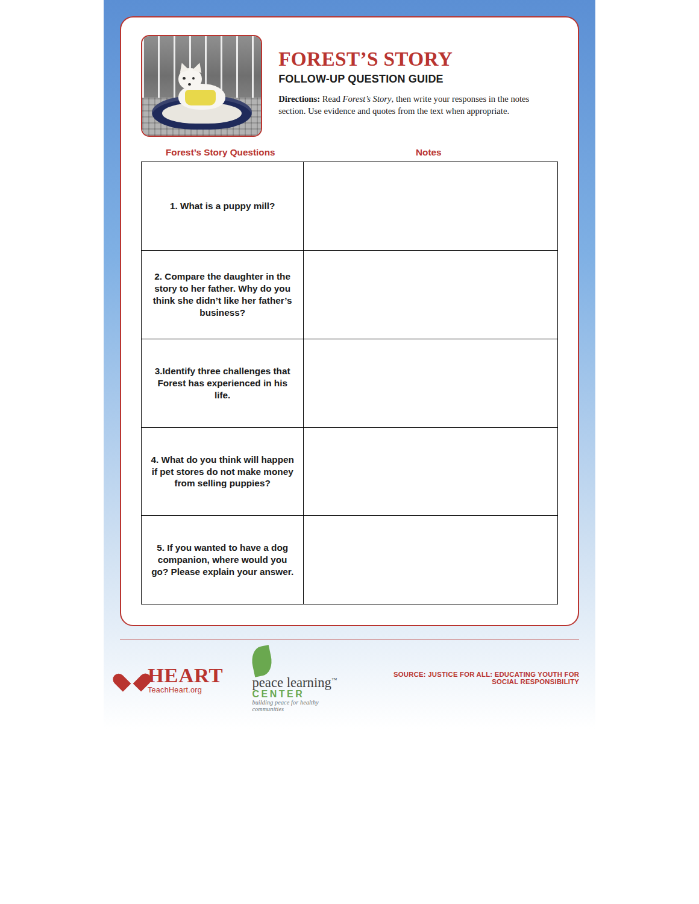Forest’s Story
Follow-Up Question Guide
Directions: Read Forest’s Story, then write your responses in the notes section. Use evidence and quotes from the text when appropriate.
Forest’s Story Questions
Notes
| 1. What is a puppy mill? | |
| 2. Compare the daughter in the story to her father. Why do you think she didn’t like her father’s business? | |
| 3.Identify three challenges that Forest has experienced in his life. | |
| 4. What do you think will happen if pet stores do not make money from selling puppies? | |
| 5. If you wanted to have a dog companion, where would you go? Please explain your answer. | |
HEART
TeachHeart.org
peace learning™
CENTER
building peace for healthy communities
Source: Justice for All: Educating Youth for Social Responsibility